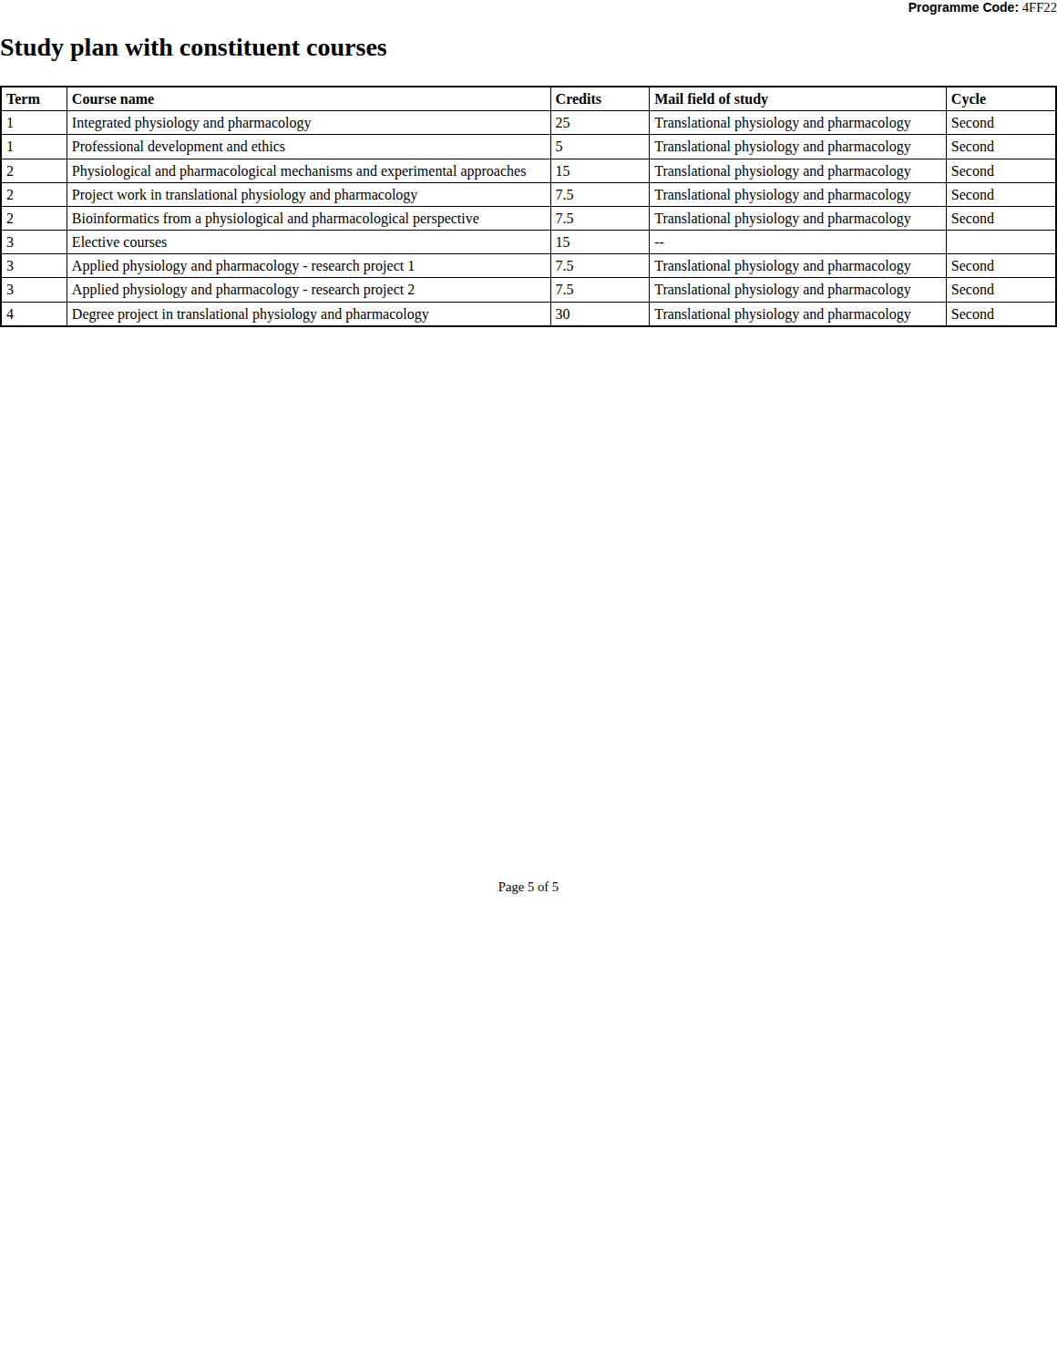Programme Code: 4FF22
Study plan with constituent courses
| Term | Course name | Credits | Mail field of study | Cycle |
| --- | --- | --- | --- | --- |
| 1 | Integrated physiology and pharmacology | 25 | Translational physiology and pharmacology | Second |
| 1 | Professional development and ethics | 5 | Translational physiology and pharmacology | Second |
| 2 | Physiological and pharmacological mechanisms and experimental approaches | 15 | Translational physiology and pharmacology | Second |
| 2 | Project work in translational physiology and pharmacology | 7.5 | Translational physiology and pharmacology | Second |
| 2 | Bioinformatics from a physiological and pharmacological perspective | 7.5 | Translational physiology and pharmacology | Second |
| 3 | Elective courses | 15 | -- | |
| 3 | Applied physiology and pharmacology - research project 1 | 7.5 | Translational physiology and pharmacology | Second |
| 3 | Applied physiology and pharmacology - research project 2 | 7.5 | Translational physiology and pharmacology | Second |
| 4 | Degree project in translational physiology and pharmacology | 30 | Translational physiology and pharmacology | Second |
Page 5 of 5